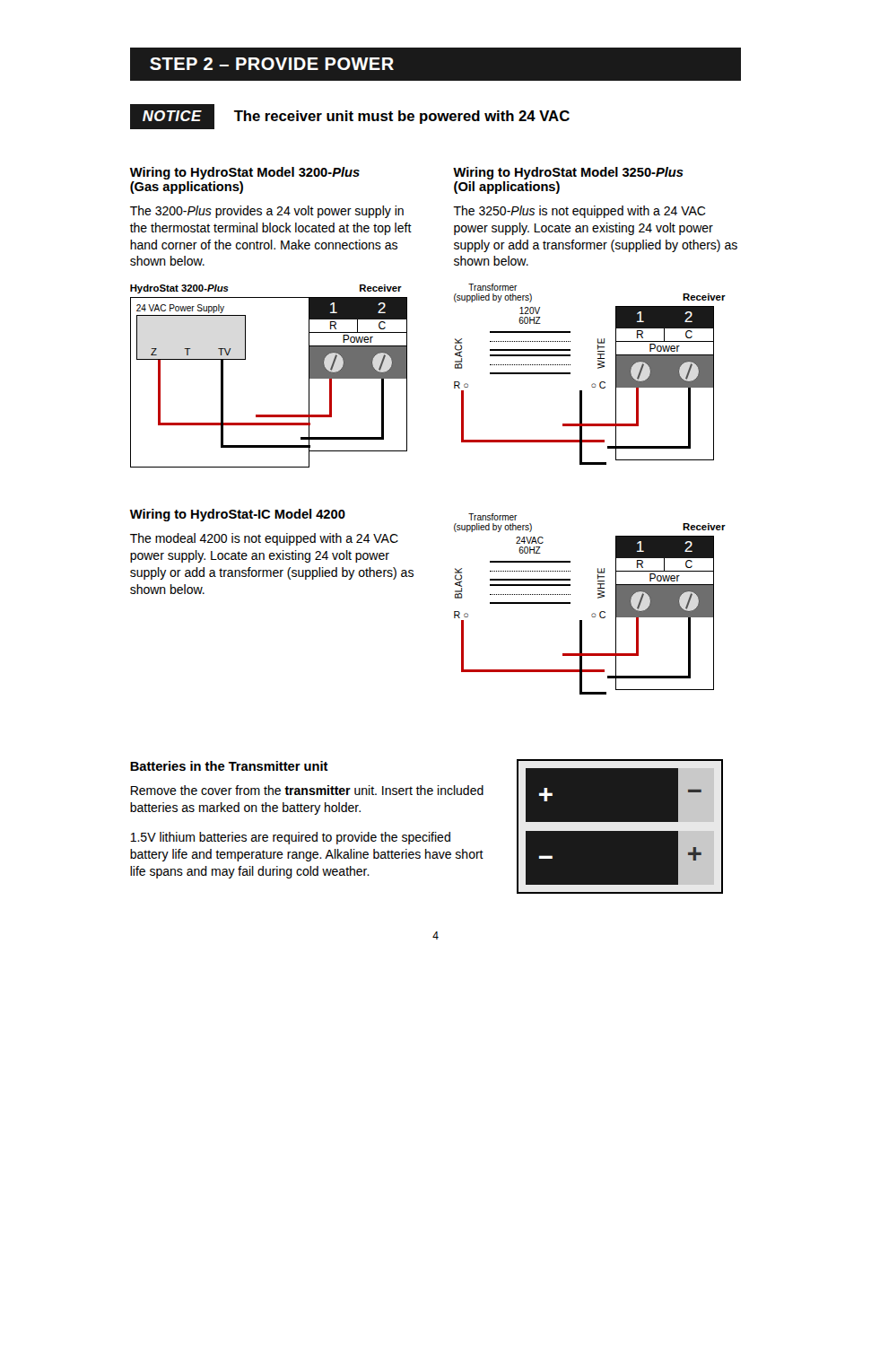STEP 2 – PROVIDE POWER
NOTICE
The receiver unit must be powered with 24 VAC
Wiring to HydroStat Model 3200-Plus
(Gas applications)
The 3200-Plus provides a 24 volt power supply in the thermostat terminal block located at the top left hand corner of the control. Make connections as shown below.
HydroStat 3200-Plus Receiver
24 VAC Power Supply
ZTTV
1
2
R
C
Power
Wiring to HydroStat Model 3250-Plus
(Oil applications)
The 3250-Plus is not equipped with a 24 VAC power supply. Locate an existing 24 volt power supply or add a transformer (supplied by others) as shown below.
Transformer
(supplied by others) Receiver
120V
60HZ
BLACK
WHITE
R ○ ○ C
1
2
R
C
Power
Wiring to HydroStat-IC Model 4200
The modeal 4200 is not equipped with a 24 VAC power supply. Locate an existing 24 volt power supply or add a transformer (supplied by others) as shown below.
Transformer
(supplied by others) Receiver
24VAC
60HZ
BLACK
WHITE
R ○ ○ C
1
2
R
C
Power
Batteries in the Transmitter unit
Remove the cover from the transmitter unit. Insert the included batteries as marked on the battery holder.
1.5V lithium batteries are required to provide the specified battery life and temperature range. Alkaline batteries have short life spans and may fail during cold weather.
+
−
−
+
4